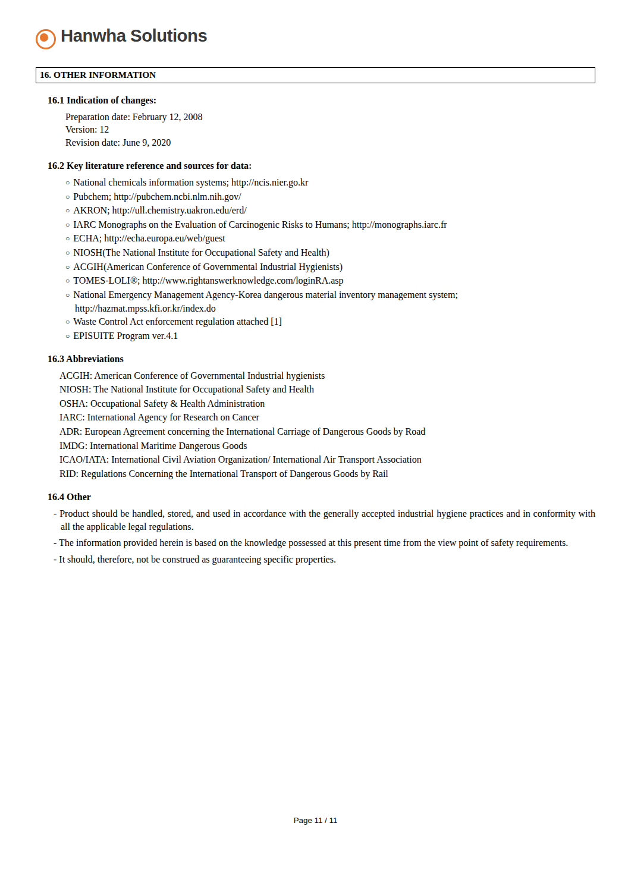Hanwha Solutions
16. OTHER INFORMATION
16.1 Indication of changes:
Preparation date: February 12, 2008
Version: 12
Revision date: June 9, 2020
16.2 Key literature reference and sources for data:
National chemicals information systems; http://ncis.nier.go.kr
Pubchem; http://pubchem.ncbi.nlm.nih.gov/
AKRON; http://ull.chemistry.uakron.edu/erd/
IARC Monographs on the Evaluation of Carcinogenic Risks to Humans; http://monographs.iarc.fr
ECHA; http://echa.europa.eu/web/guest
NIOSH(The National Institute for Occupational Safety and Health)
ACGIH(American Conference of Governmental Industrial Hygienists)
TOMES-LOLI®; http://www.rightanswerknowledge.com/loginRA.asp
National Emergency Management Agency-Korea dangerous material inventory management system;
http://hazmat.mpss.kfi.or.kr/index.do
Waste Control Act enforcement regulation attached [1]
EPISUITE Program ver.4.1
16.3 Abbreviations
ACGIH: American Conference of Governmental Industrial hygienists
NIOSH: The National Institute for Occupational Safety and Health
OSHA: Occupational Safety & Health Administration
IARC: International Agency for Research on Cancer
ADR: European Agreement concerning the International Carriage of Dangerous Goods by Road
IMDG: International Maritime Dangerous Goods
ICAO/IATA: International Civil Aviation Organization/ International Air Transport Association
RID: Regulations Concerning the International Transport of Dangerous Goods by Rail
16.4 Other
- Product should be handled, stored, and used in accordance with the generally accepted industrial hygiene practices and in conformity with all the applicable legal regulations.
- The information provided herein is based on the knowledge possessed at this present time from the view point of safety requirements.
- It should, therefore, not be construed as guaranteeing specific properties.
Page 11 / 11